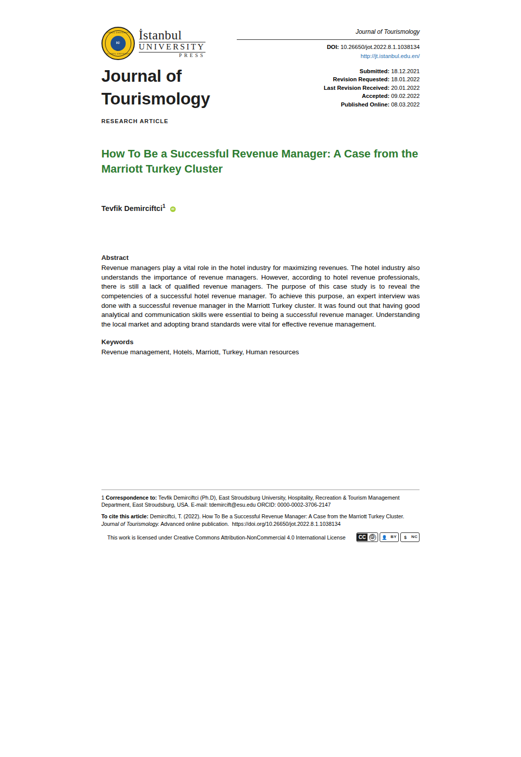İstanbul Üniversitesi
İÜ
1453
Istanbul University
İstanbul
UNIVERSITY
PRESS
Journal of Tourismology
RESEARCH ARTICLE
Journal of Tourismology
DOI: 10.26650/jot.2022.8.1.1038134
http://jt.istanbul.edu.en/
Submitted: 18.12.2021
Revision Requested: 18.01.2022
Last Revision Received: 20.01.2022
Accepted: 09.02.2022
Published Online: 08.03.2022
How To Be a Successful Revenue Manager: A Case from the Marriott Turkey Cluster
Tevfik Demirciftci1
Abstract
Revenue managers play a vital role in the hotel industry for maximizing revenues. The hotel industry also understands the importance of revenue managers. However, according to hotel revenue professionals, there is still a lack of qualified revenue managers. The purpose of this case study is to reveal the competencies of a successful hotel revenue manager. To achieve this purpose, an expert interview was done with a successful revenue manager in the Marriott Turkey cluster. It was found out that having good analytical and communication skills were essential to being a successful revenue manager. Understanding the local market and adopting brand standards were vital for effective revenue management.
Keywords
Revenue management, Hotels, Marriott, Turkey, Human resources
1 Correspondence to: Tevfik Demirciftci (Ph.D), East Stroudsburg University, Hospitality, Recreation & Tourism Management Department, East Stroudsburg, USA. E-mail: tdemircift@esu.edu ORCID: 0000-0002-3706-2147
To cite this article: Demirciftci, T. (2022). How To Be a Successful Revenue Manager: A Case from the Marriott Turkey Cluster. Journal of Tourismology. Advanced online publication. https://doi.org/10.26650/jot.2022.8.1.1038134
This work is licensed under Creative Commons Attribution-NonCommercial 4.0 International License
CC
Ⓓ
👤
BY
$
NC